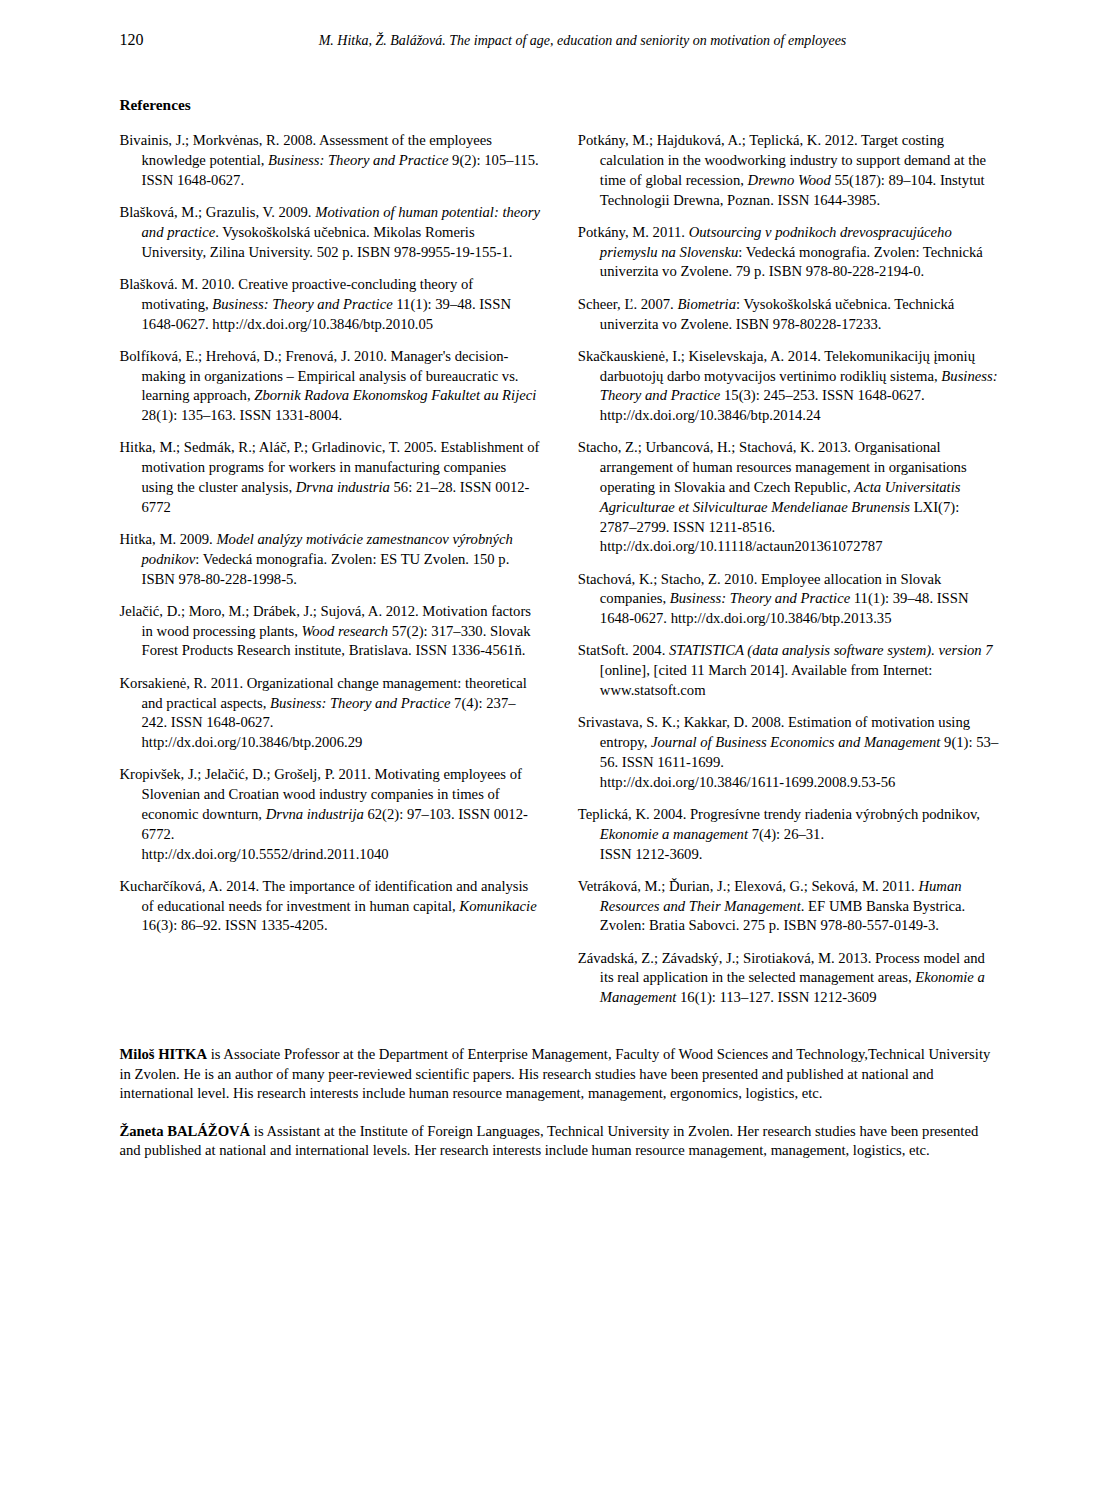120 M. Hitka, Ž. Balážová. The impact of age, education and seniority on motivation of employees
References
Bivainis, J.; Morkvėnas, R. 2008. Assessment of the employees knowledge potential, Business: Theory and Practice 9(2): 105–115. ISSN 1648-0627.
Blašková, M.; Grazulis, V. 2009. Motivation of human potential: theory and practice. Vysokoškolská učebnica. Mikolas Romeris University, Zilina University. 502 p. ISBN 978-9955-19-155-1.
Blašková. M. 2010. Creative proactive-concluding theory of motivating, Business: Theory and Practice 11(1): 39–48. ISSN 1648-0627. http://dx.doi.org/10.3846/btp.2010.05
Bolfíková, E.; Hrehová, D.; Frenová, J. 2010. Manager's decision-making in organizations – Empirical analysis of bureaucratic vs. learning approach, Zbornik Radova Ekonomskog Fakultet au Rijeci 28(1): 135–163. ISSN 1331-8004.
Hitka, M.; Sedmák, R.; Aláč, P.; Grladinovic, T. 2005. Establishment of motivation programs for workers in manufacturing companies using the cluster analysis, Drvna industria 56: 21–28. ISSN 0012-6772
Hitka, M. 2009. Model analýzy motivácie zamestnancov výrobných podnikov: Vedecká monografia. Zvolen: ES TU Zvolen. 150 p. ISBN 978-80-228-1998-5.
Jelačić, D.; Moro, M.; Drábek, J.; Sujová, A. 2012. Motivation factors in wood processing plants, Wood research 57(2): 317–330. Slovak Forest Products Research institute, Bratislava. ISSN 1336-4561ň.
Korsakienė, R. 2011. Organizational change management: theoretical and practical aspects, Business: Theory and Practice 7(4): 237–242. ISSN 1648-0627.
http://dx.doi.org/10.3846/btp.2006.29
Kropivšek, J.; Jelačić, D.; Grošelj, P. 2011. Motivating employees of Slovenian and Croatian wood industry companies in times of economic downturn, Drvna industrija 62(2): 97–103. ISSN 0012-6772.
http://dx.doi.org/10.5552/drind.2011.1040
Kucharčíková, A. 2014. The importance of identification and analysis of educational needs for investment in human capital, Komunikacie 16(3): 86–92. ISSN 1335-4205.
Potkány, M.; Hajduková, A.; Teplická, K. 2012. Target costing calculation in the woodworking industry to support demand at the time of global recession, Drewno Wood 55(187): 89–104. Instytut Technologii Drewna, Poznan. ISSN 1644-3985.
Potkány, M. 2011. Outsourcing v podnikoch drevospracujúceho priemyslu na Slovensku: Vedecká monografia. Zvolen: Technická univerzita vo Zvolene. 79 p. ISBN 978-80-228-2194-0.
Scheer, Ľ. 2007. Biometria: Vysokoškolská učebnica. Technická univerzita vo Zvolene. ISBN 978-80228-17233.
Skačkauskienė, I.; Kiselevskaja, A. 2014. Telekomunikacijų įmonių darbuotojų darbo motyvacijos vertinimo rodiklių sistema, Business: Theory and Practice 15(3): 245–253. ISSN 1648-0627. http://dx.doi.org/10.3846/btp.2014.24
Stacho, Z.; Urbancová, H.; Stachová, K. 2013. Organisational arrangement of human resources management in organisations operating in Slovakia and Czech Republic, Acta Universitatis Agriculturae et Silviculturae Mendelianae Brunensis LXI(7): 2787–2799. ISSN 1211-8516.
http://dx.doi.org/10.11118/actaun201361072787
Stachová, K.; Stacho, Z. 2010. Employee allocation in Slovak companies, Business: Theory and Practice 11(1): 39–48. ISSN 1648-0627. http://dx.doi.org/10.3846/btp.2013.35
StatSoft. 2004. STATISTICA (data analysis software system). version 7 [online], [cited 11 March 2014]. Available from Internet: www.statsoft.com
Srivastava, S. K.; Kakkar, D. 2008. Estimation of motivation using entropy, Journal of Business Economics and Management 9(1): 53–56. ISSN 1611-1699.
http://dx.doi.org/10.3846/1611-1699.2008.9.53-56
Teplická, K. 2004. Progresívne trendy riadenia výrobných podnikov, Ekonomie a management 7(4): 26–31.
ISSN 1212-3609.
Vetráková, M.; Ďurian, J.; Elexová, G.; Seková, M. 2011. Human Resources and Their Management. EF UMB Banska Bystrica. Zvolen: Bratia Sabovci. 275 p. ISBN 978-80-557-0149-3.
Závadská, Z.; Závadský, J.; Sirotiaková, M. 2013. Process model and its real application in the selected management areas, Ekonomie a Management 16(1): 113–127. ISSN 1212-3609
Miloš HITKA is Associate Professor at the Department of Enterprise Management, Faculty of Wood Sciences and Technology,Technical University in Zvolen. He is an author of many peer-reviewed scientific papers. His research studies have been presented and published at national and international level. His research interests include human resource management, management, ergonomics, logistics, etc.
Žaneta BALÁŽOVÁ is Assistant at the Institute of Foreign Languages, Technical University in Zvolen. Her research studies have been presented and published at national and international levels. Her research interests include human resource management, management, logistics, etc.